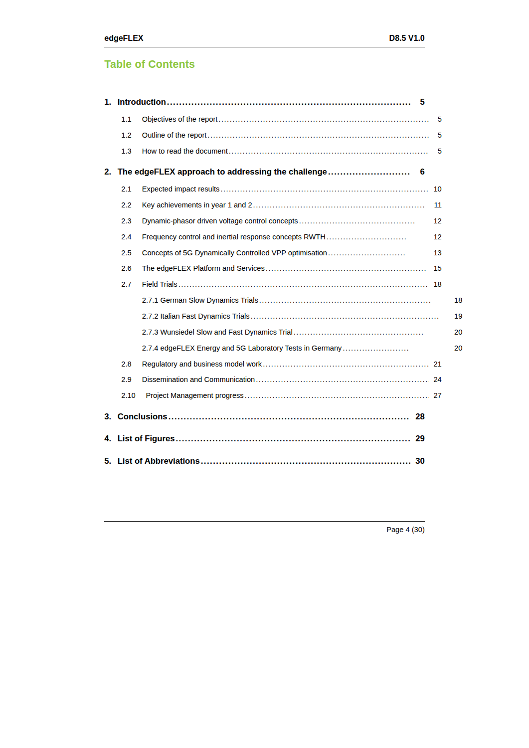edgeFLEX
D8.5 V1.0
Table of Contents
1. Introduction .................................................................................................. 5
1.1 Objectives of the report .................................................................................. 5
1.2 Outline of the report ......................................................................................... 5
1.3 How to read the document ............................................................................. 5
2. The edgeFLEX approach to addressing the challenge ............................ 6
2.1 Expected impact results ................................................................................ 10
2.2 Key achievements in year 1 and 2 .............................................................. 11
2.3 Dynamic-phasor driven voltage control concepts .......................................... 12
2.4 Frequency control and inertial response concepts RWTH ............................. 12
2.5 Concepts of 5G Dynamically Controlled VPP optimisation ............................ 13
2.6 The edgeFLEX Platform and Services .......................................................... 15
2.7 Field Trials ................................................................................................... 18
2.7.1 German Slow Dynamics Trials .............................................................. 18
2.7.2 Italian Fast Dynamics Trials .................................................................... 19
2.7.3 Wunsiedel Slow and Fast Dynamics Trial ............................................... 20
2.7.4 edgeFLEX Energy and 5G Laboratory Tests in Germany ........................ 20
2.8 Regulatory and business model work ............................................................. 21
2.9 Dissemination and Communication ................................................................ 24
2.10 Project Management progress ....................................................................... 27
3. Conclusions ............................................................................................. 28
4. List of Figures .......................................................................................... 29
5. List of Abbreviations ............................................................................... 30
Page 4 (30)